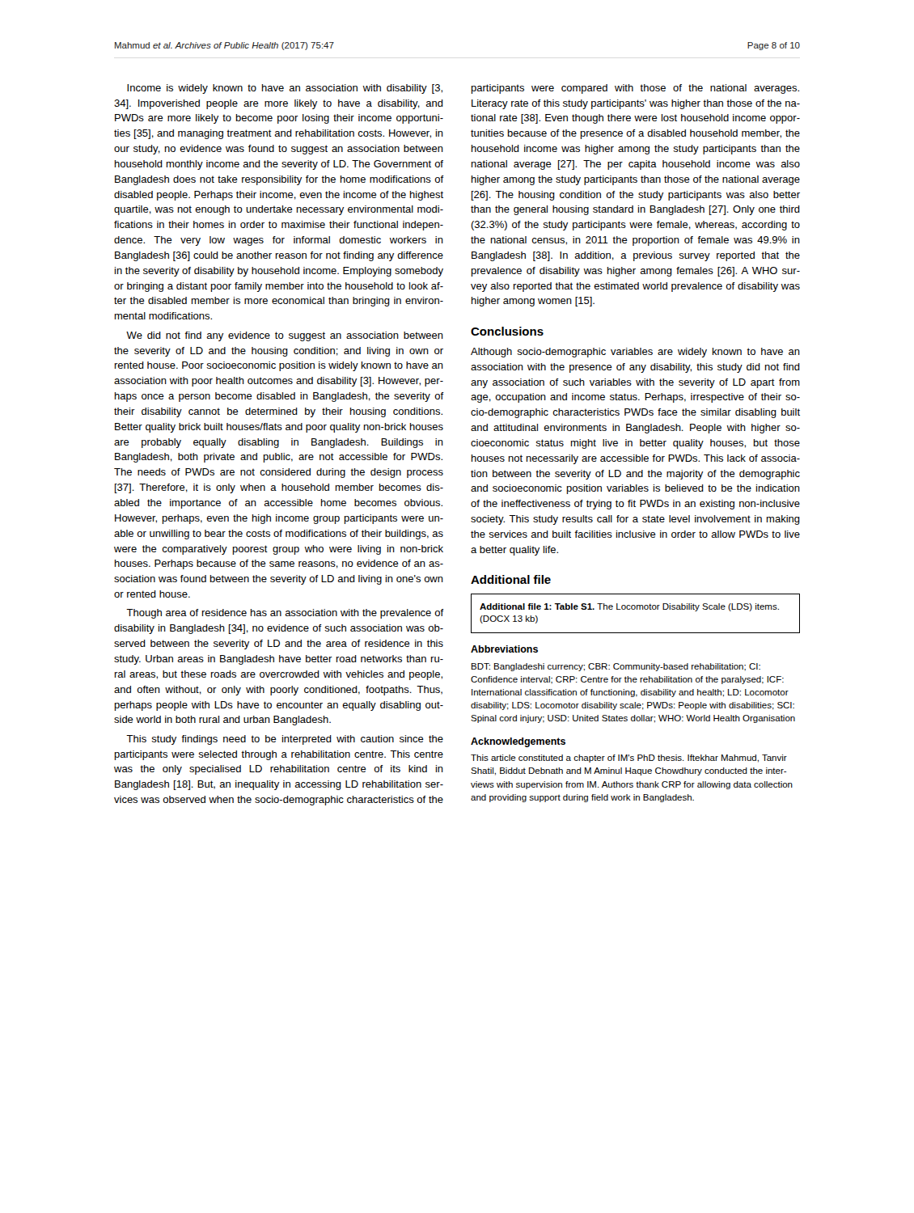Mahmud et al. Archives of Public Health (2017) 75:47
Page 8 of 10
Income is widely known to have an association with disability [3, 34]. Impoverished people are more likely to have a disability, and PWDs are more likely to become poor losing their income opportunities [35], and managing treatment and rehabilitation costs. However, in our study, no evidence was found to suggest an association between household monthly income and the severity of LD. The Government of Bangladesh does not take responsibility for the home modifications of disabled people. Perhaps their income, even the income of the highest quartile, was not enough to undertake necessary environmental modifications in their homes in order to maximise their functional independence. The very low wages for informal domestic workers in Bangladesh [36] could be another reason for not finding any difference in the severity of disability by household income. Employing somebody or bringing a distant poor family member into the household to look after the disabled member is more economical than bringing in environmental modifications.
We did not find any evidence to suggest an association between the severity of LD and the housing condition; and living in own or rented house. Poor socioeconomic position is widely known to have an association with poor health outcomes and disability [3]. However, perhaps once a person become disabled in Bangladesh, the severity of their disability cannot be determined by their housing conditions. Better quality brick built houses/flats and poor quality non-brick houses are probably equally disabling in Bangladesh. Buildings in Bangladesh, both private and public, are not accessible for PWDs. The needs of PWDs are not considered during the design process [37]. Therefore, it is only when a household member becomes disabled the importance of an accessible home becomes obvious. However, perhaps, even the high income group participants were unable or unwilling to bear the costs of modifications of their buildings, as were the comparatively poorest group who were living in non-brick houses. Perhaps because of the same reasons, no evidence of an association was found between the severity of LD and living in one's own or rented house.
Though area of residence has an association with the prevalence of disability in Bangladesh [34], no evidence of such association was observed between the severity of LD and the area of residence in this study. Urban areas in Bangladesh have better road networks than rural areas, but these roads are overcrowded with vehicles and people, and often without, or only with poorly conditioned, footpaths. Thus, perhaps people with LDs have to encounter an equally disabling outside world in both rural and urban Bangladesh.
This study findings need to be interpreted with caution since the participants were selected through a rehabilitation centre. This centre was the only specialised LD rehabilitation centre of its kind in Bangladesh [18]. But, an inequality in accessing LD rehabilitation services was observed when the socio-demographic characteristics of the participants were compared with those of the national averages. Literacy rate of this study participants' was higher than those of the national rate [38]. Even though there were lost household income opportunities because of the presence of a disabled household member, the household income was higher among the study participants than the national average [27]. The per capita household income was also higher among the study participants than those of the national average [26]. The housing condition of the study participants was also better than the general housing standard in Bangladesh [27]. Only one third (32.3%) of the study participants were female, whereas, according to the national census, in 2011 the proportion of female was 49.9% in Bangladesh [38]. In addition, a previous survey reported that the prevalence of disability was higher among females [26]. A WHO survey also reported that the estimated world prevalence of disability was higher among women [15].
Conclusions
Although socio-demographic variables are widely known to have an association with the presence of any disability, this study did not find any association of such variables with the severity of LD apart from age, occupation and income status. Perhaps, irrespective of their socio-demographic characteristics PWDs face the similar disabling built and attitudinal environments in Bangladesh. People with higher socioeconomic status might live in better quality houses, but those houses not necessarily are accessible for PWDs. This lack of association between the severity of LD and the majority of the demographic and socioeconomic position variables is believed to be the indication of the ineffectiveness of trying to fit PWDs in an existing non-inclusive society. This study results call for a state level involvement in making the services and built facilities inclusive in order to allow PWDs to live a better quality life.
Additional file
Additional file 1: Table S1. The Locomotor Disability Scale (LDS) items. (DOCX 13 kb)
Abbreviations
BDT: Bangladeshi currency; CBR: Community-based rehabilitation; CI: Confidence interval; CRP: Centre for the rehabilitation of the paralysed; ICF: International classification of functioning, disability and health; LD: Locomotor disability; LDS: Locomotor disability scale; PWDs: People with disabilities; SCI: Spinal cord injury; USD: United States dollar; WHO: World Health Organisation
Acknowledgements
This article constituted a chapter of IM's PhD thesis. Iftekhar Mahmud, Tanvir Shatil, Biddut Debnath and M Aminul Haque Chowdhury conducted the interviews with supervision from IM. Authors thank CRP for allowing data collection and providing support during field work in Bangladesh.